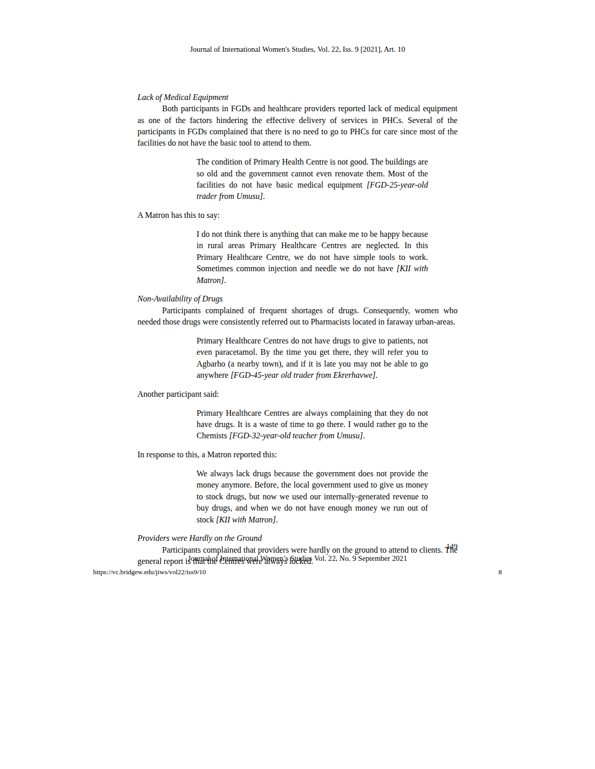Journal of International Women's Studies, Vol. 22, Iss. 9 [2021], Art. 10
Lack of Medical Equipment
Both participants in FGDs and healthcare providers reported lack of medical equipment as one of the factors hindering the effective delivery of services in PHCs. Several of the participants in FGDs complained that there is no need to go to PHCs for care since most of the facilities do not have the basic tool to attend to them.
The condition of Primary Health Centre is not good. The buildings are so old and the government cannot even renovate them. Most of the facilities do not have basic medical equipment [FGD-25-year-old trader from Umusu].
A Matron has this to say:
I do not think there is anything that can make me to be happy because in rural areas Primary Healthcare Centres are neglected. In this Primary Healthcare Centre, we do not have simple tools to work. Sometimes common injection and needle we do not have [KII with Matron].
Non-Availability of Drugs
Participants complained of frequent shortages of drugs. Consequently, women who needed those drugs were consistently referred out to Pharmacists located in faraway urban-areas.
Primary Healthcare Centres do not have drugs to give to patients, not even paracetamol. By the time you get there, they will refer you to Agbarho (a nearby town), and if it is late you may not be able to go anywhere [FGD-45-year old trader from Ekrerhavwe].
Another participant said:
Primary Healthcare Centres are always complaining that they do not have drugs. It is a waste of time to go there. I would rather go to the Chemists [FGD-32-year-old teacher from Umusu].
In response to this, a Matron reported this:
We always lack drugs because the government does not provide the money anymore. Before, the local government used to give us money to stock drugs, but now we used our internally-generated revenue to buy drugs, and when we do not have enough money we run out of stock [KII with Matron].
Providers were Hardly on the Ground
Participants complained that providers were hardly on the ground to attend to clients. The general report is that the Centres were always locked.
149
Journal of International Women’s Studies Vol. 22, No. 9 September 2021
https://vc.bridgew.edu/jiws/vol22/iss9/10
8